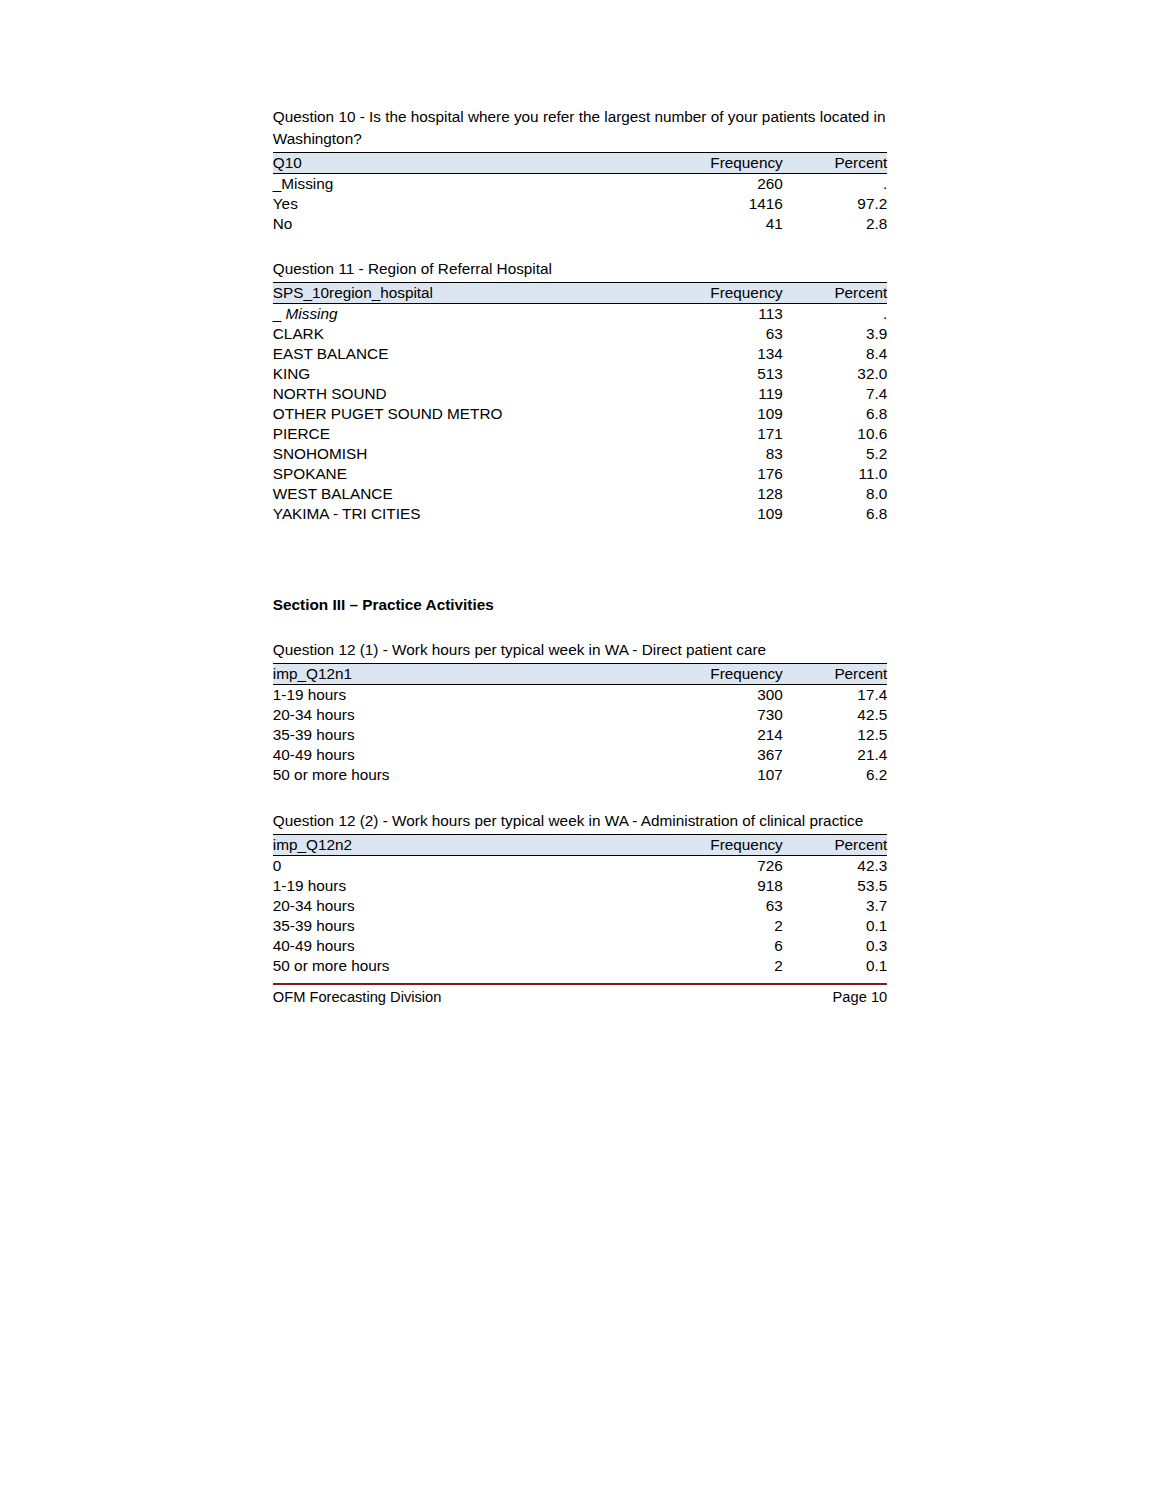Question 10 - Is the hospital where you refer the largest number of your patients located in Washington?
| Q10 | Frequency | Percent |
| --- | --- | --- |
| _Missing | 260 | . |
| Yes | 1416 | 97.2 |
| No | 41 | 2.8 |
Question 11 - Region of Referral Hospital
| SPS_10region_hospital | Frequency | Percent |
| --- | --- | --- |
| _ Missing | 113 | . |
| CLARK | 63 | 3.9 |
| EAST BALANCE | 134 | 8.4 |
| KING | 513 | 32.0 |
| NORTH SOUND | 119 | 7.4 |
| OTHER PUGET SOUND METRO | 109 | 6.8 |
| PIERCE | 171 | 10.6 |
| SNOHOMISH | 83 | 5.2 |
| SPOKANE | 176 | 11.0 |
| WEST BALANCE | 128 | 8.0 |
| YAKIMA - TRI CITIES | 109 | 6.8 |
Section III – Practice Activities
Question 12 (1) - Work hours per typical week in WA - Direct patient care
| imp_Q12n1 | Frequency | Percent |
| --- | --- | --- |
| 1-19 hours | 300 | 17.4 |
| 20-34 hours | 730 | 42.5 |
| 35-39 hours | 214 | 12.5 |
| 40-49 hours | 367 | 21.4 |
| 50 or more hours | 107 | 6.2 |
Question 12 (2) - Work hours per typical week in WA - Administration of clinical practice
| imp_Q12n2 | Frequency | Percent |
| --- | --- | --- |
| 0 | 726 | 42.3 |
| 1-19 hours | 918 | 53.5 |
| 20-34 hours | 63 | 3.7 |
| 35-39 hours | 2 | 0.1 |
| 40-49 hours | 6 | 0.3 |
| 50 or more hours | 2 | 0.1 |
OFM Forecasting Division Page 10